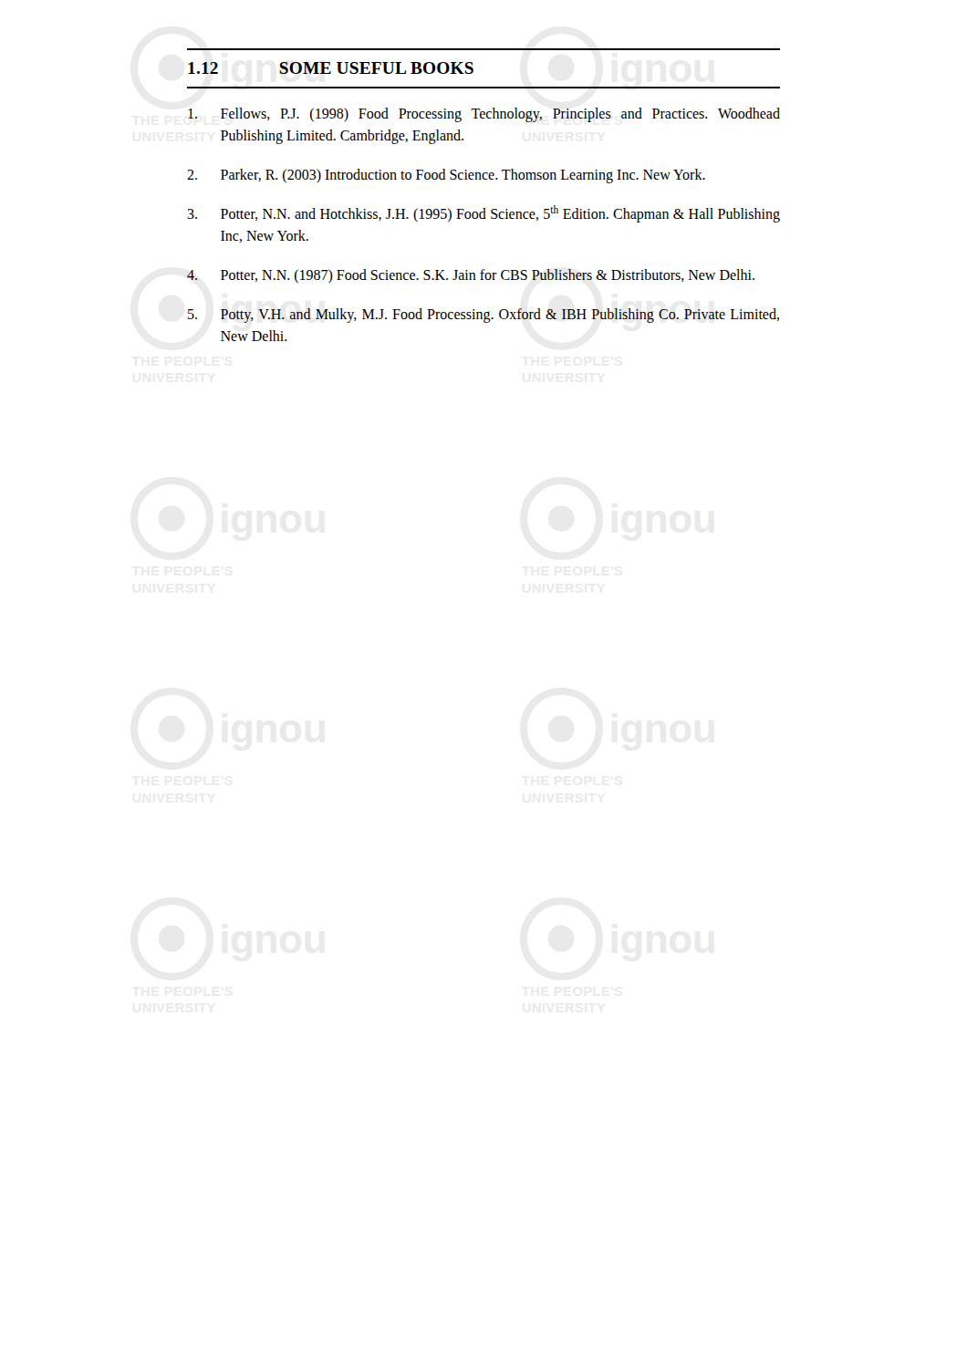ignou THE PEOPLE'S
UNIVERSITY
ignou THE PEOPLE'S
UNIVERSITY
ignou THE PEOPLE'S
UNIVERSITY
ignou THE PEOPLE'S
UNIVERSITY
ignou THE PEOPLE'S
UNIVERSITY
ignou THE PEOPLE'S
UNIVERSITY
ignou THE PEOPLE'S
UNIVERSITY
ignou THE PEOPLE'S
UNIVERSITY
ignou THE PEOPLE'S
UNIVERSITY
ignou THE PEOPLE'S
UNIVERSITY
1.12 SOME USEFUL BOOKS
1. Fellows, P.J. (1998) Food Processing Technology, Principles and Practices. Woodhead Publishing Limited. Cambridge, England.
2. Parker, R. (2003) Introduction to Food Science. Thomson Learning Inc. New York.
3. Potter, N.N. and Hotchkiss, J.H. (1995) Food Science, 5th Edition. Chapman & Hall Publishing Inc, New York.
4. Potter, N.N. (1987) Food Science. S.K. Jain for CBS Publishers & Distributors, New Delhi.
5. Potty, V.H. and Mulky, M.J. Food Processing. Oxford & IBH Publishing Co. Private Limited, New Delhi.